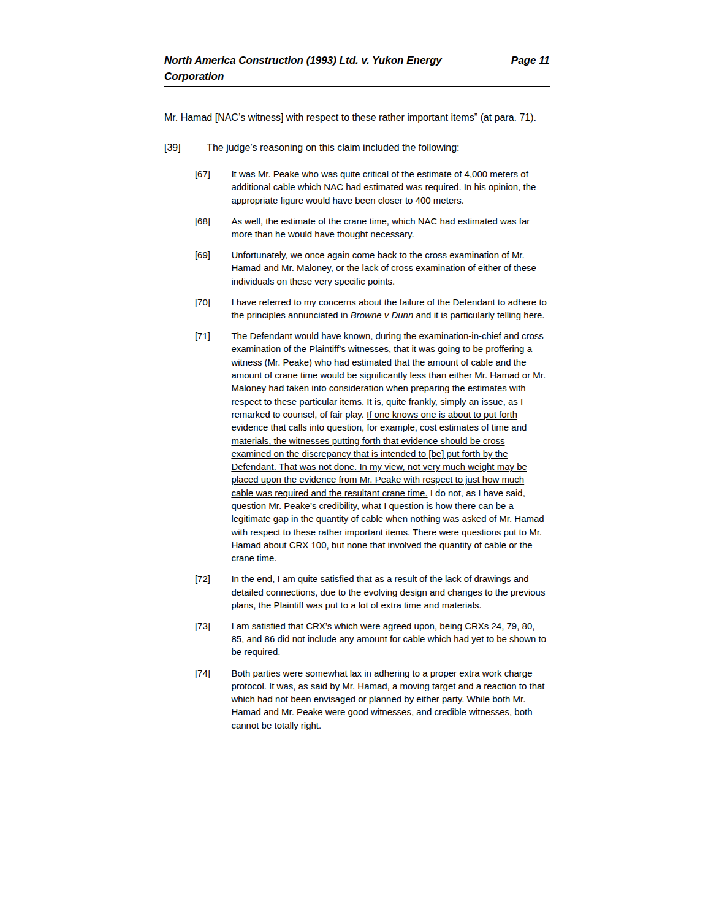North America Construction (1993) Ltd. v. Yukon Energy Corporation Page 11
Mr. Hamad [NAC’s witness] with respect to these rather important items” (at para. 71).
[39] The judge’s reasoning on this claim included the following:
[67] It was Mr. Peake who was quite critical of the estimate of 4,000 meters of additional cable which NAC had estimated was required. In his opinion, the appropriate figure would have been closer to 400 meters.
[68] As well, the estimate of the crane time, which NAC had estimated was far more than he would have thought necessary.
[69] Unfortunately, we once again come back to the cross examination of Mr. Hamad and Mr. Maloney, or the lack of cross examination of either of these individuals on these very specific points.
[70] I have referred to my concerns about the failure of the Defendant to adhere to the principles annunciated in Browne v Dunn and it is particularly telling here.
[71] The Defendant would have known, during the examination-in-chief and cross examination of the Plaintiff’s witnesses, that it was going to be proffering a witness (Mr. Peake) who had estimated that the amount of cable and the amount of crane time would be significantly less than either Mr. Hamad or Mr. Maloney had taken into consideration when preparing the estimates with respect to these particular items. It is, quite frankly, simply an issue, as I remarked to counsel, of fair play. If one knows one is about to put forth evidence that calls into question, for example, cost estimates of time and materials, the witnesses putting forth that evidence should be cross examined on the discrepancy that is intended to [be] put forth by the Defendant. That was not done. In my view, not very much weight may be placed upon the evidence from Mr. Peake with respect to just how much cable was required and the resultant crane time. I do not, as I have said, question Mr. Peake’s credibility, what I question is how there can be a legitimate gap in the quantity of cable when nothing was asked of Mr. Hamad with respect to these rather important items. There were questions put to Mr. Hamad about CRX 100, but none that involved the quantity of cable or the crane time.
[72] In the end, I am quite satisfied that as a result of the lack of drawings and detailed connections, due to the evolving design and changes to the previous plans, the Plaintiff was put to a lot of extra time and materials.
[73] I am satisfied that CRX’s which were agreed upon, being CRXs 24, 79, 80, 85, and 86 did not include any amount for cable which had yet to be shown to be required.
[74] Both parties were somewhat lax in adhering to a proper extra work charge protocol. It was, as said by Mr. Hamad, a moving target and a reaction to that which had not been envisaged or planned by either party. While both Mr. Hamad and Mr. Peake were good witnesses, and credible witnesses, both cannot be totally right.